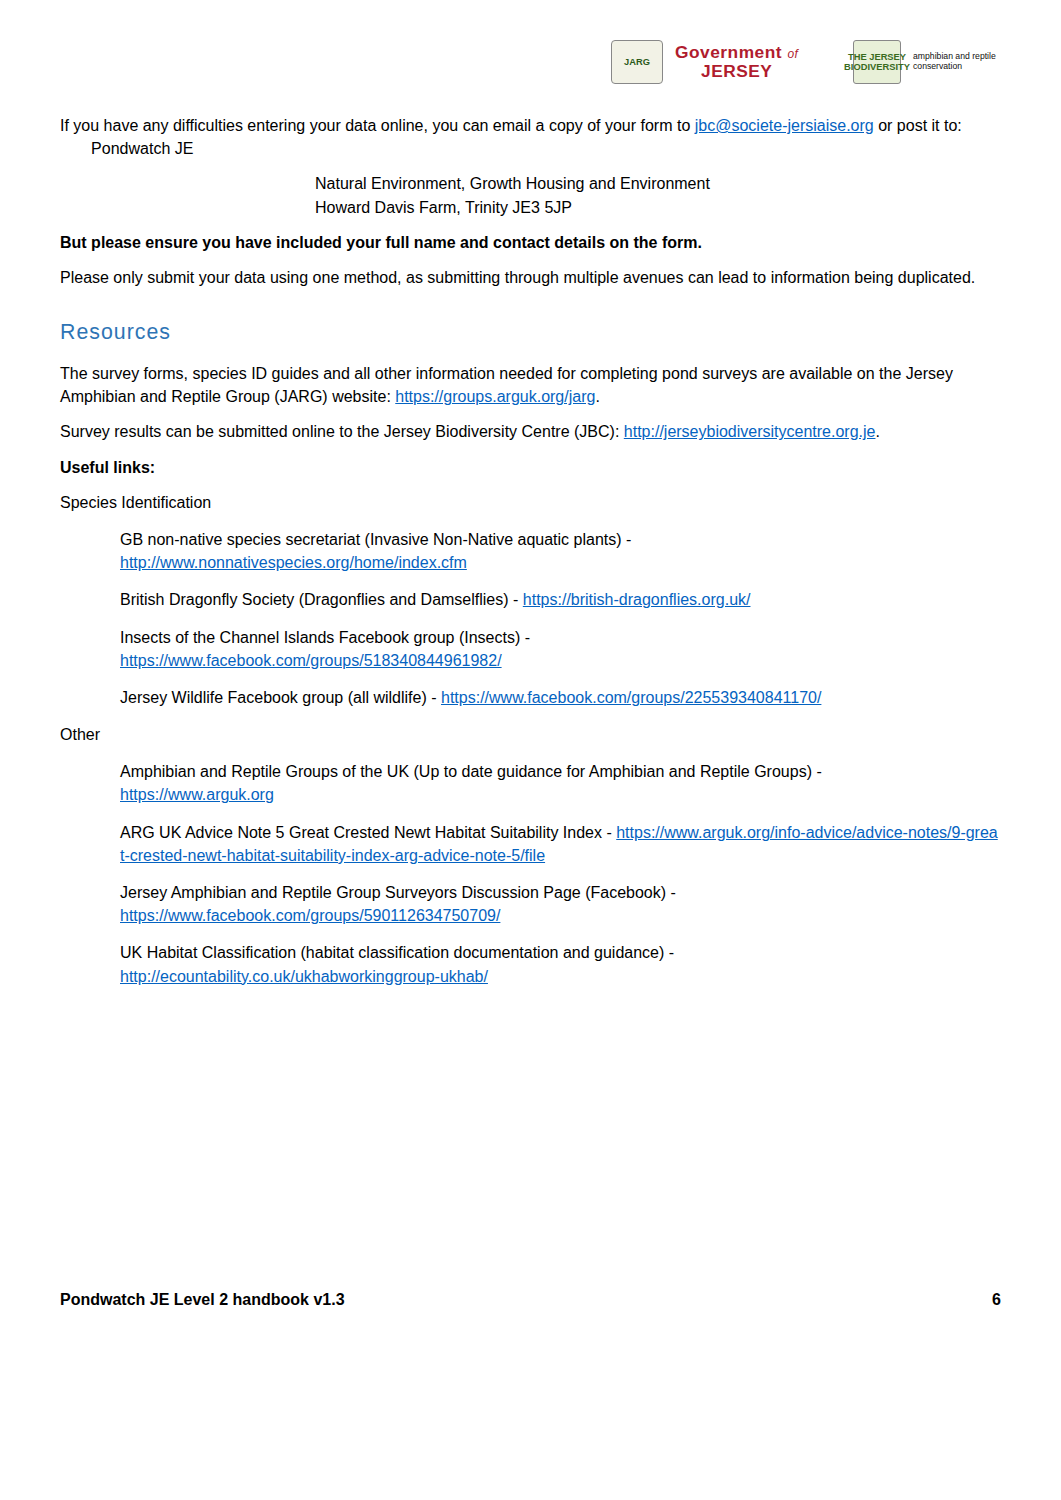JARG
Government of
JERSEY
THE JERSEY BIODIVERSITY
amphibian and reptile
conservation
If you have any difficulties entering your data online, you can email a copy of your form to jbc@societe-jersiaise.org or post it to: Pondwatch JE
Natural Environment, Growth Housing and Environment
Howard Davis Farm, Trinity JE3 5JP
But please ensure you have included your full name and contact details on the form.
Please only submit your data using one method, as submitting through multiple avenues can lead to information being duplicated.
Resources
The survey forms, species ID guides and all other information needed for completing pond surveys are available on the Jersey Amphibian and Reptile Group (JARG) website: https://groups.arguk.org/jarg.
Survey results can be submitted online to the Jersey Biodiversity Centre (JBC): http://jerseybiodiversitycentre.org.je.
Useful links:
Species Identification
GB non-native species secretariat (Invasive Non-Native aquatic plants) -
http://www.nonnativespecies.org/home/index.cfm
British Dragonfly Society (Dragonflies and Damselflies) - https://british-dragonflies.org.uk/
Insects of the Channel Islands Facebook group (Insects) -
https://www.facebook.com/groups/518340844961982/
Jersey Wildlife Facebook group (all wildlife) - https://www.facebook.com/groups/225539340841170/
Other
Amphibian and Reptile Groups of the UK (Up to date guidance for Amphibian and Reptile Groups) -
https://www.arguk.org
ARG UK Advice Note 5 Great Crested Newt Habitat Suitability Index - https://www.arguk.org/info-advice/advice-notes/9-great-crested-newt-habitat-suitability-index-arg-advice-note-5/file
Jersey Amphibian and Reptile Group Surveyors Discussion Page (Facebook) -
https://www.facebook.com/groups/590112634750709/
UK Habitat Classification (habitat classification documentation and guidance) -
http://ecountability.co.uk/ukhabworkinggroup-ukhab/
Pondwatch JE Level 2 handbook v1.3 6